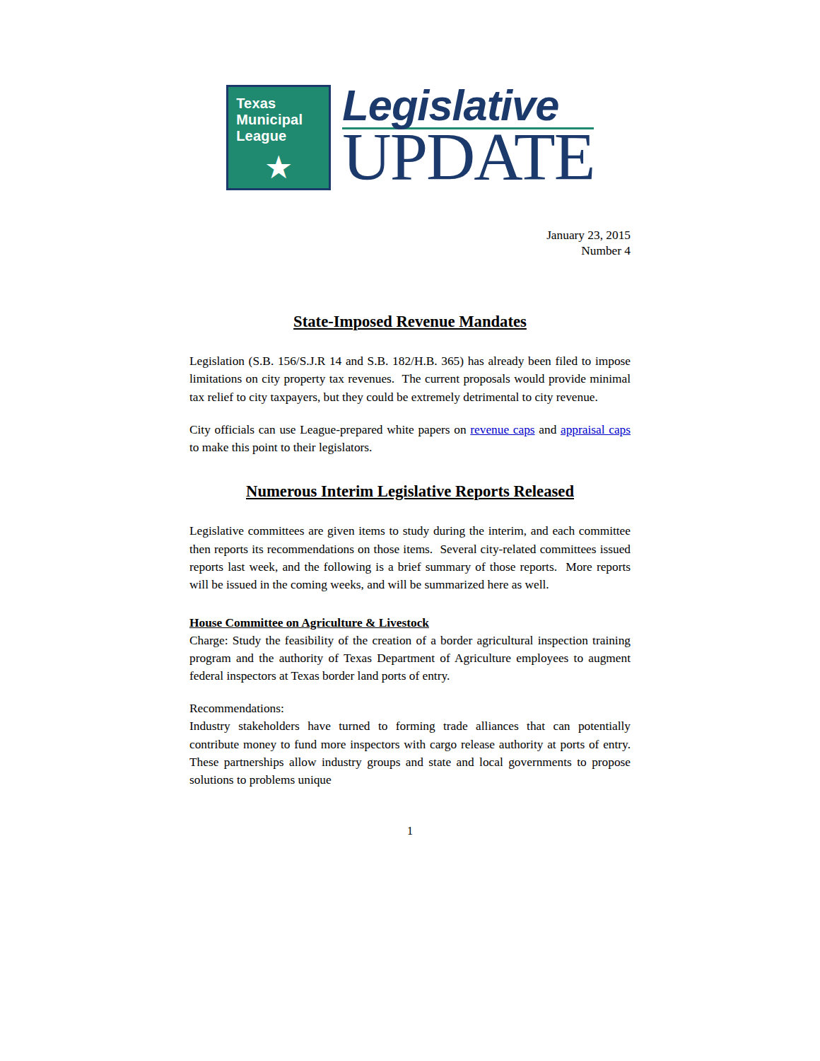Texas
Municipal
League
★
Legislative
UPDATE
January 23, 2015
Number 4
State-Imposed Revenue Mandates
Legislation (S.B. 156/S.J.R 14 and S.B. 182/H.B. 365) has already been filed to impose limitations on city property tax revenues. The current proposals would provide minimal tax relief to city taxpayers, but they could be extremely detrimental to city revenue.
City officials can use League-prepared white papers on revenue caps and appraisal caps to make this point to their legislators.
Numerous Interim Legislative Reports Released
Legislative committees are given items to study during the interim, and each committee then reports its recommendations on those items. Several city-related committees issued reports last week, and the following is a brief summary of those reports. More reports will be issued in the coming weeks, and will be summarized here as well.
House Committee on Agriculture & Livestock
Charge: Study the feasibility of the creation of a border agricultural inspection training program and the authority of Texas Department of Agriculture employees to augment federal inspectors at Texas border land ports of entry.
Recommendations:
Industry stakeholders have turned to forming trade alliances that can potentially contribute money to fund more inspectors with cargo release authority at ports of entry. These partnerships allow industry groups and state and local governments to propose solutions to problems unique
1